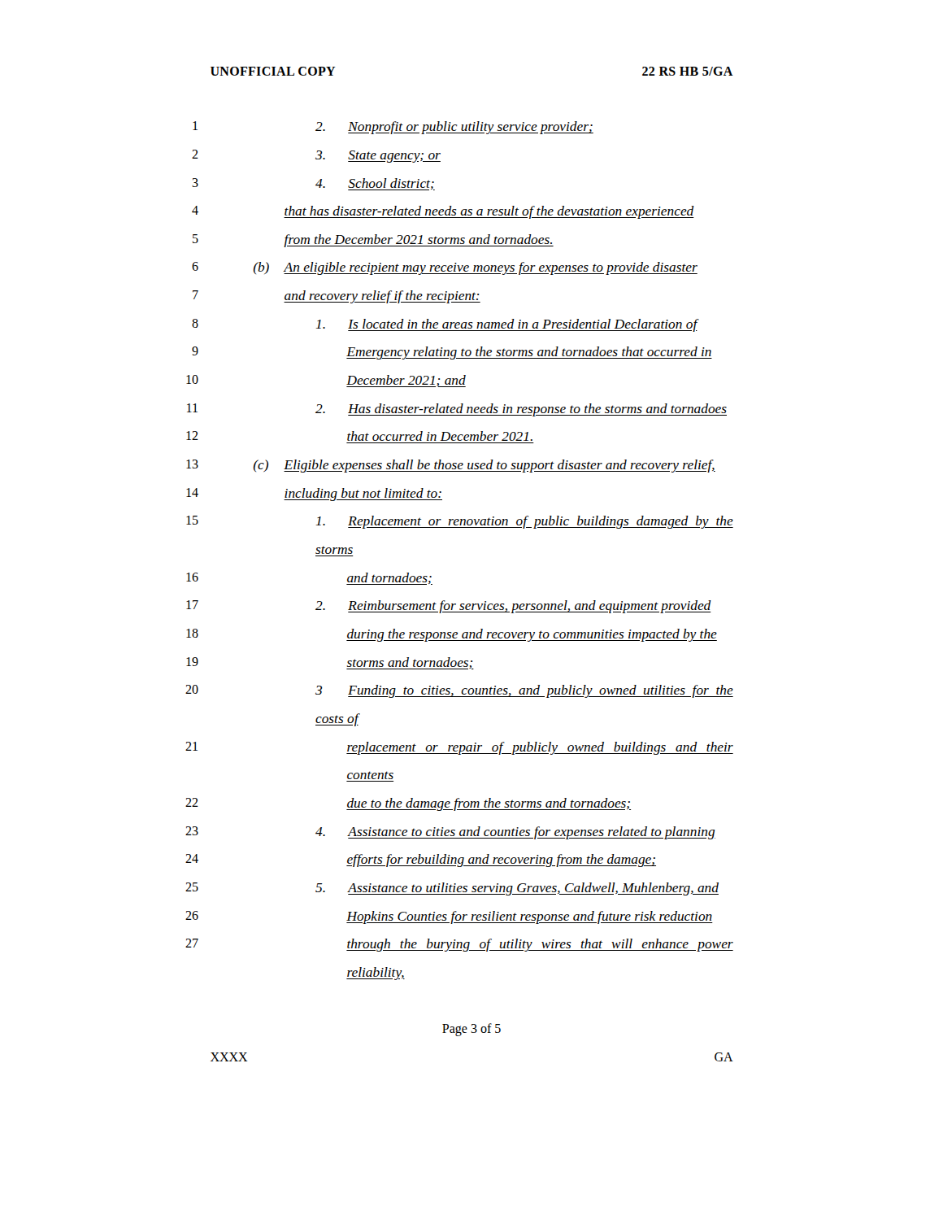UNOFFICIAL COPY 22 RS HB 5/GA
2. Nonprofit or public utility service provider;
3. State agency; or
4. School district;
that has disaster-related needs as a result of the devastation experienced
from the December 2021 storms and tornadoes.
(b) An eligible recipient may receive moneys for expenses to provide disaster
and recovery relief if the recipient:
1. Is located in the areas named in a Presidential Declaration of
Emergency relating to the storms and tornadoes that occurred in
December 2021; and
2. Has disaster-related needs in response to the storms and tornadoes
that occurred in December 2021.
(c) Eligible expenses shall be those used to support disaster and recovery relief,
including but not limited to:
1. Replacement or renovation of public buildings damaged by the storms
and tornadoes;
2. Reimbursement for services, personnel, and equipment provided
during the response and recovery to communities impacted by the
storms and tornadoes;
3 Funding to cities, counties, and publicly owned utilities for the costs of
replacement or repair of publicly owned buildings and their contents
due to the damage from the storms and tornadoes;
4. Assistance to cities and counties for expenses related to planning
efforts for rebuilding and recovering from the damage;
5. Assistance to utilities serving Graves, Caldwell, Muhlenberg, and
Hopkins Counties for resilient response and future risk reduction
through the burying of utility wires that will enhance power reliability,
Page 3 of 5
XXXX GA